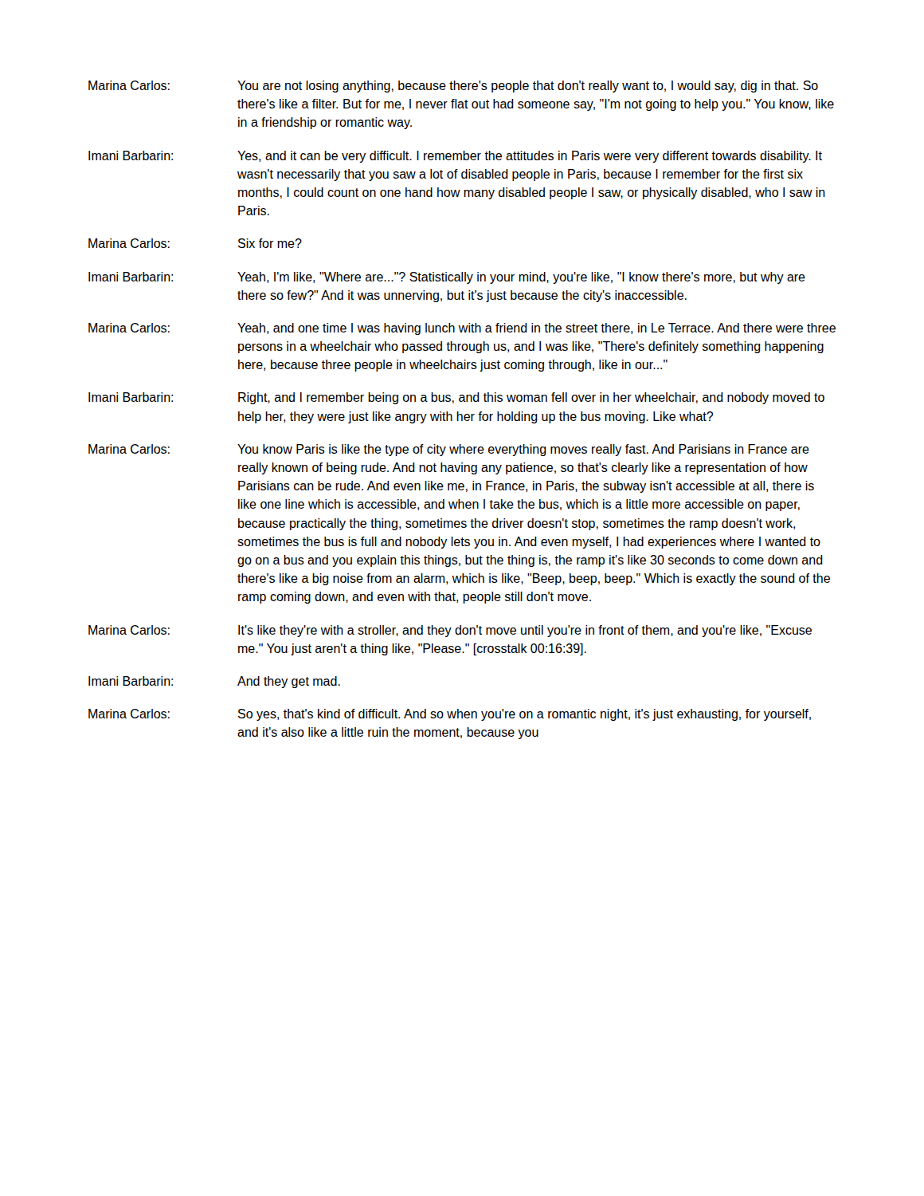| Marina Carlos: | You are not losing anything, because there's people that don't really want to, I would say, dig in that. So there's like a filter. But for me, I never flat out had someone say, "I'm not going to help you." You know, like in a friendship or romantic way. |
| Imani Barbarin: | Yes, and it can be very difficult. I remember the attitudes in Paris were very different towards disability. It wasn't necessarily that you saw a lot of disabled people in Paris, because I remember for the first six months, I could count on one hand how many disabled people I saw, or physically disabled, who I saw in Paris. |
| Marina Carlos: | Six for me? |
| Imani Barbarin: | Yeah, I'm like, "Where are..."? Statistically in your mind, you're like, "I know there's more, but why are there so few?" And it was unnerving, but it's just because the city's inaccessible. |
| Marina Carlos: | Yeah, and one time I was having lunch with a friend in the street there, in Le Terrace. And there were three persons in a wheelchair who passed through us, and I was like, "There's definitely something happening here, because three people in wheelchairs just coming through, like in our..." |
| Imani Barbarin: | Right, and I remember being on a bus, and this woman fell over in her wheelchair, and nobody moved to help her, they were just like angry with her for holding up the bus moving. Like what? |
| Marina Carlos: | You know Paris is like the type of city where everything moves really fast. And Parisians in France are really known of being rude. And not having any patience, so that's clearly like a representation of how Parisians can be rude. And even like me, in France, in Paris, the subway isn't accessible at all, there is like one line which is accessible, and when I take the bus, which is a little more accessible on paper, because practically the thing, sometimes the driver doesn't stop, sometimes the ramp doesn't work, sometimes the bus is full and nobody lets you in. And even myself, I had experiences where I wanted to go on a bus and you explain this things, but the thing is, the ramp it's like 30 seconds to come down and there's like a big noise from an alarm, which is like, "Beep, beep, beep." Which is exactly the sound of the ramp coming down, and even with that, people still don't move. |
| Marina Carlos: | It's like they're with a stroller, and they don't move until you're in front of them, and you're like, "Excuse me." You just aren't a thing like, "Please." [crosstalk 00:16:39]. |
| Imani Barbarin: | And they get mad. |
| Marina Carlos: | So yes, that's kind of difficult. And so when you're on a romantic night, it's just exhausting, for yourself, and it's also like a little ruin the moment, because you |